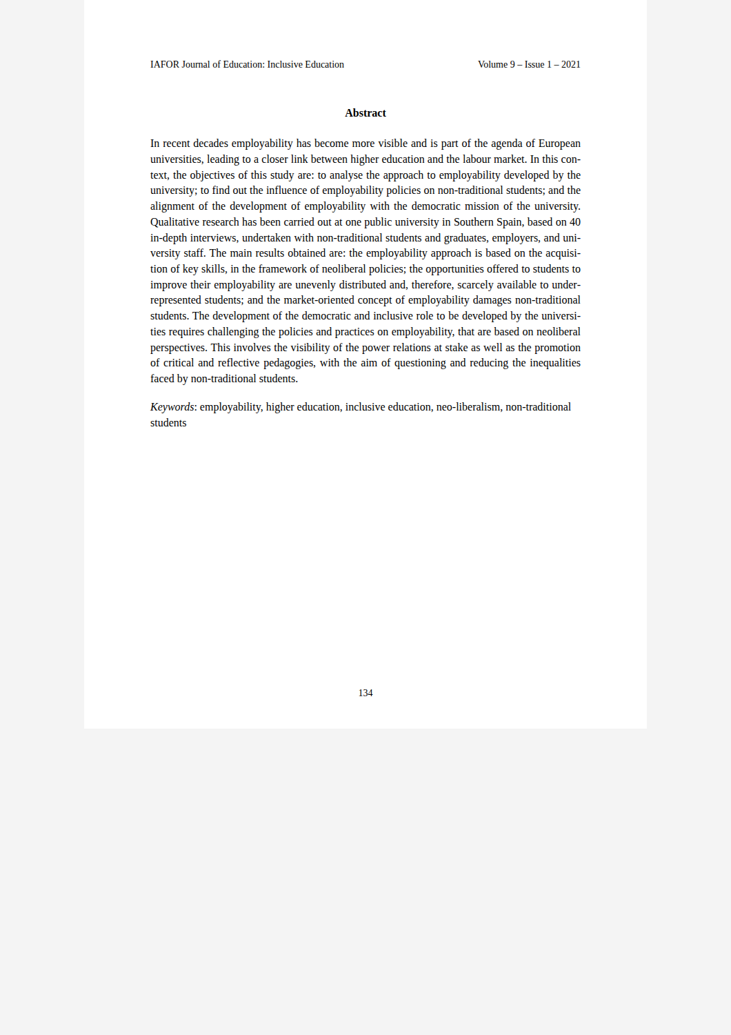IAFOR Journal of Education: Inclusive Education
Volume 9 – Issue 1 – 2021
Abstract
In recent decades employability has become more visible and is part of the agenda of European universities, leading to a closer link between higher education and the labour market. In this context, the objectives of this study are: to analyse the approach to employability developed by the university; to find out the influence of employability policies on non-traditional students; and the alignment of the development of employability with the democratic mission of the university. Qualitative research has been carried out at one public university in Southern Spain, based on 40 in-depth interviews, undertaken with non-traditional students and graduates, employers, and university staff. The main results obtained are: the employability approach is based on the acquisition of key skills, in the framework of neoliberal policies; the opportunities offered to students to improve their employability are unevenly distributed and, therefore, scarcely available to underrepresented students; and the market-oriented concept of employability damages non-traditional students. The development of the democratic and inclusive role to be developed by the universities requires challenging the policies and practices on employability, that are based on neoliberal perspectives. This involves the visibility of the power relations at stake as well as the promotion of critical and reflective pedagogies, with the aim of questioning and reducing the inequalities faced by non-traditional students.
Keywords: employability, higher education, inclusive education, neo-liberalism, non-traditional students
134